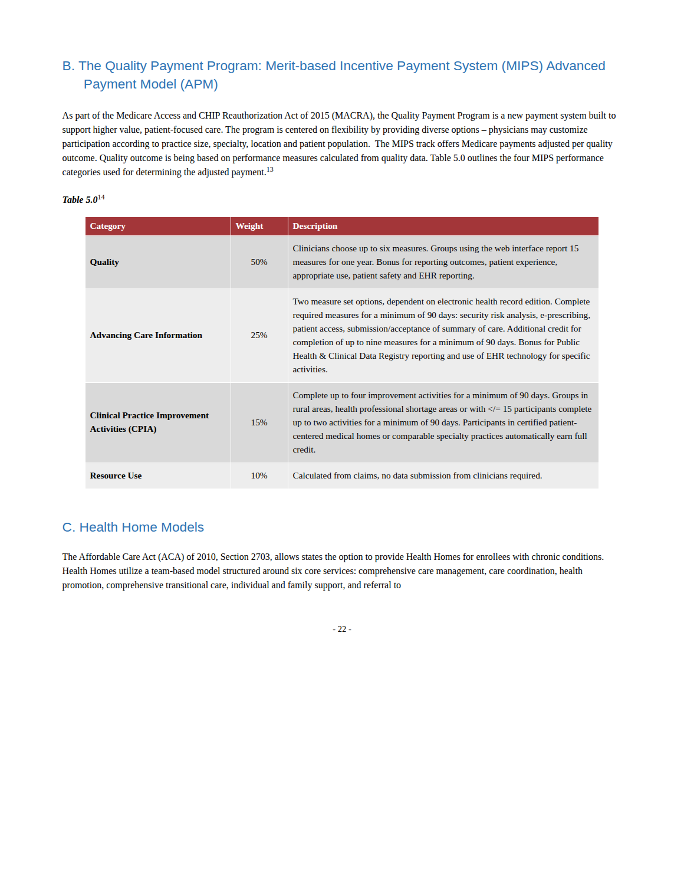B. The Quality Payment Program: Merit-based Incentive Payment System (MIPS) Advanced Payment Model (APM)
As part of the Medicare Access and CHIP Reauthorization Act of 2015 (MACRA), the Quality Payment Program is a new payment system built to support higher value, patient-focused care. The program is centered on flexibility by providing diverse options – physicians may customize participation according to practice size, specialty, location and patient population. The MIPS track offers Medicare payments adjusted per quality outcome. Quality outcome is being based on performance measures calculated from quality data. Table 5.0 outlines the four MIPS performance categories used for determining the adjusted payment.13
Table 5.014
| Category | Weight | Description |
| --- | --- | --- |
| Quality | 50% | Clinicians choose up to six measures. Groups using the web interface report 15 measures for one year. Bonus for reporting outcomes, patient experience, appropriate use, patient safety and EHR reporting. |
| Advancing Care Information | 25% | Two measure set options, dependent on electronic health record edition. Complete required measures for a minimum of 90 days: security risk analysis, e-prescribing, patient access, submission/acceptance of summary of care. Additional credit for completion of up to nine measures for a minimum of 90 days. Bonus for Public Health & Clinical Data Registry reporting and use of EHR technology for specific activities. |
| Clinical Practice Improvement Activities (CPIA) | 15% | Complete up to four improvement activities for a minimum of 90 days. Groups in rural areas, health professional shortage areas or with </= 15 participants complete up to two activities for a minimum of 90 days. Participants in certified patient-centered medical homes or comparable specialty practices automatically earn full credit. |
| Resource Use | 10% | Calculated from claims, no data submission from clinicians required. |
C. Health Home Models
The Affordable Care Act (ACA) of 2010, Section 2703, allows states the option to provide Health Homes for enrollees with chronic conditions. Health Homes utilize a team-based model structured around six core services: comprehensive care management, care coordination, health promotion, comprehensive transitional care, individual and family support, and referral to
- 22 -